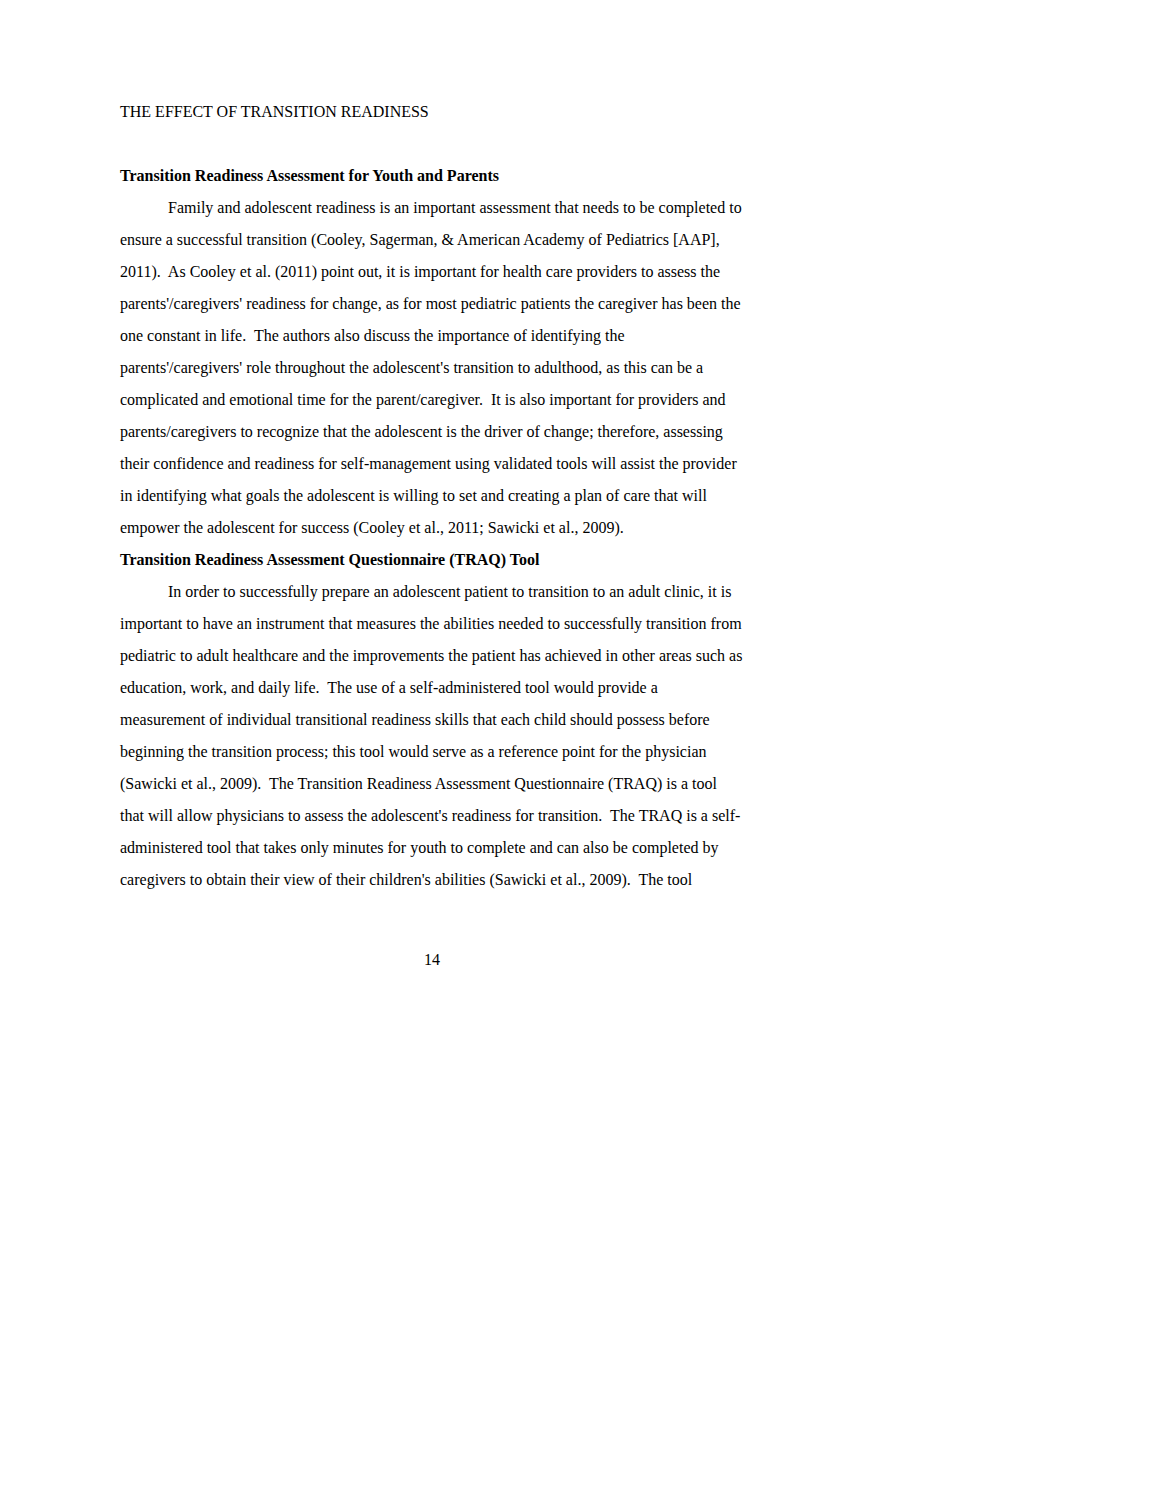THE EFFECT OF TRANSITION READINESS
Transition Readiness Assessment for Youth and Parents
Family and adolescent readiness is an important assessment that needs to be completed to ensure a successful transition (Cooley, Sagerman, & American Academy of Pediatrics [AAP], 2011). As Cooley et al. (2011) point out, it is important for health care providers to assess the parents'/caregivers' readiness for change, as for most pediatric patients the caregiver has been the one constant in life. The authors also discuss the importance of identifying the parents'/caregivers' role throughout the adolescent's transition to adulthood, as this can be a complicated and emotional time for the parent/caregiver. It is also important for providers and parents/caregivers to recognize that the adolescent is the driver of change; therefore, assessing their confidence and readiness for self-management using validated tools will assist the provider in identifying what goals the adolescent is willing to set and creating a plan of care that will empower the adolescent for success (Cooley et al., 2011; Sawicki et al., 2009).
Transition Readiness Assessment Questionnaire (TRAQ) Tool
In order to successfully prepare an adolescent patient to transition to an adult clinic, it is important to have an instrument that measures the abilities needed to successfully transition from pediatric to adult healthcare and the improvements the patient has achieved in other areas such as education, work, and daily life. The use of a self-administered tool would provide a measurement of individual transitional readiness skills that each child should possess before beginning the transition process; this tool would serve as a reference point for the physician (Sawicki et al., 2009). The Transition Readiness Assessment Questionnaire (TRAQ) is a tool that will allow physicians to assess the adolescent's readiness for transition. The TRAQ is a self-administered tool that takes only minutes for youth to complete and can also be completed by caregivers to obtain their view of their children's abilities (Sawicki et al., 2009). The tool
14